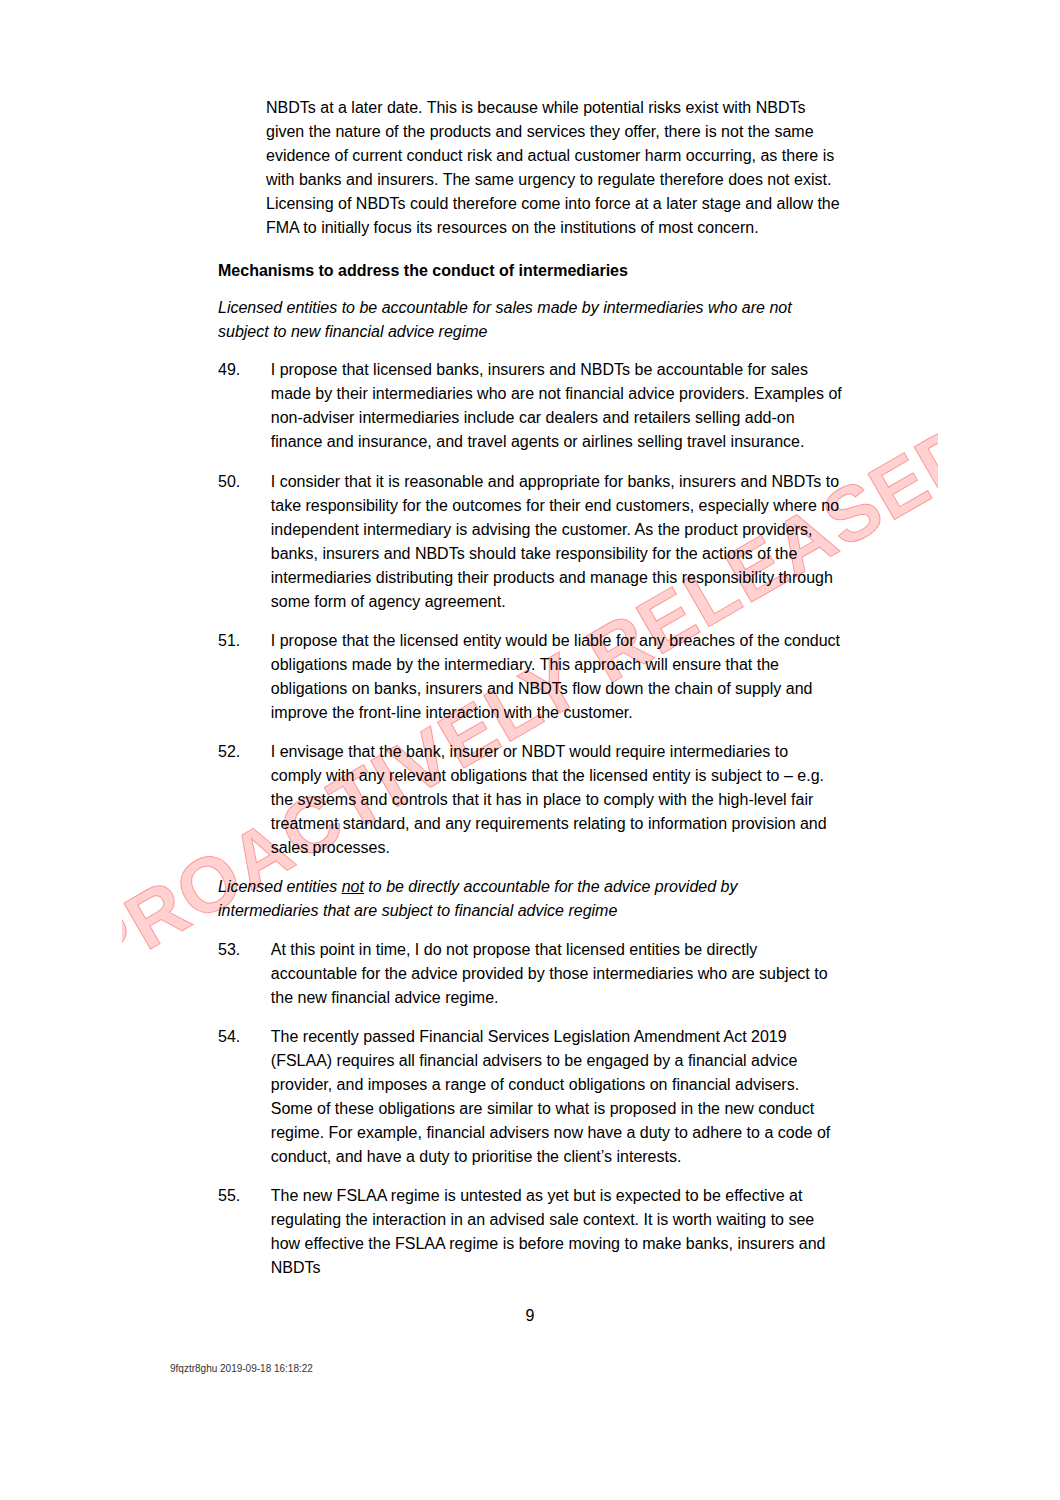PROACTIVELY RELEASED
NBDTs at a later date. This is because while potential risks exist with NBDTs given the nature of the products and services they offer, there is not the same evidence of current conduct risk and actual customer harm occurring, as there is with banks and insurers. The same urgency to regulate therefore does not exist. Licensing of NBDTs could therefore come into force at a later stage and allow the FMA to initially focus its resources on the institutions of most concern.
Mechanisms to address the conduct of intermediaries
Licensed entities to be accountable for sales made by intermediaries who are not subject to new financial advice regime
49. I propose that licensed banks, insurers and NBDTs be accountable for sales made by their intermediaries who are not financial advice providers. Examples of non-adviser intermediaries include car dealers and retailers selling add-on finance and insurance, and travel agents or airlines selling travel insurance.
50. I consider that it is reasonable and appropriate for banks, insurers and NBDTs to take responsibility for the outcomes for their end customers, especially where no independent intermediary is advising the customer. As the product providers, banks, insurers and NBDTs should take responsibility for the actions of the intermediaries distributing their products and manage this responsibility through some form of agency agreement.
51. I propose that the licensed entity would be liable for any breaches of the conduct obligations made by the intermediary. This approach will ensure that the obligations on banks, insurers and NBDTs flow down the chain of supply and improve the front-line interaction with the customer.
52. I envisage that the bank, insurer or NBDT would require intermediaries to comply with any relevant obligations that the licensed entity is subject to – e.g. the systems and controls that it has in place to comply with the high-level fair treatment standard, and any requirements relating to information provision and sales processes.
Licensed entities not to be directly accountable for the advice provided by intermediaries that are subject to financial advice regime
53. At this point in time, I do not propose that licensed entities be directly accountable for the advice provided by those intermediaries who are subject to the new financial advice regime.
54. The recently passed Financial Services Legislation Amendment Act 2019 (FSLAA) requires all financial advisers to be engaged by a financial advice provider, and imposes a range of conduct obligations on financial advisers. Some of these obligations are similar to what is proposed in the new conduct regime. For example, financial advisers now have a duty to adhere to a code of conduct, and have a duty to prioritise the client’s interests.
55. The new FSLAA regime is untested as yet but is expected to be effective at regulating the interaction in an advised sale context. It is worth waiting to see how effective the FSLAA regime is before moving to make banks, insurers and NBDTs
9
9fqztr8ghu 2019-09-18 16:18:22